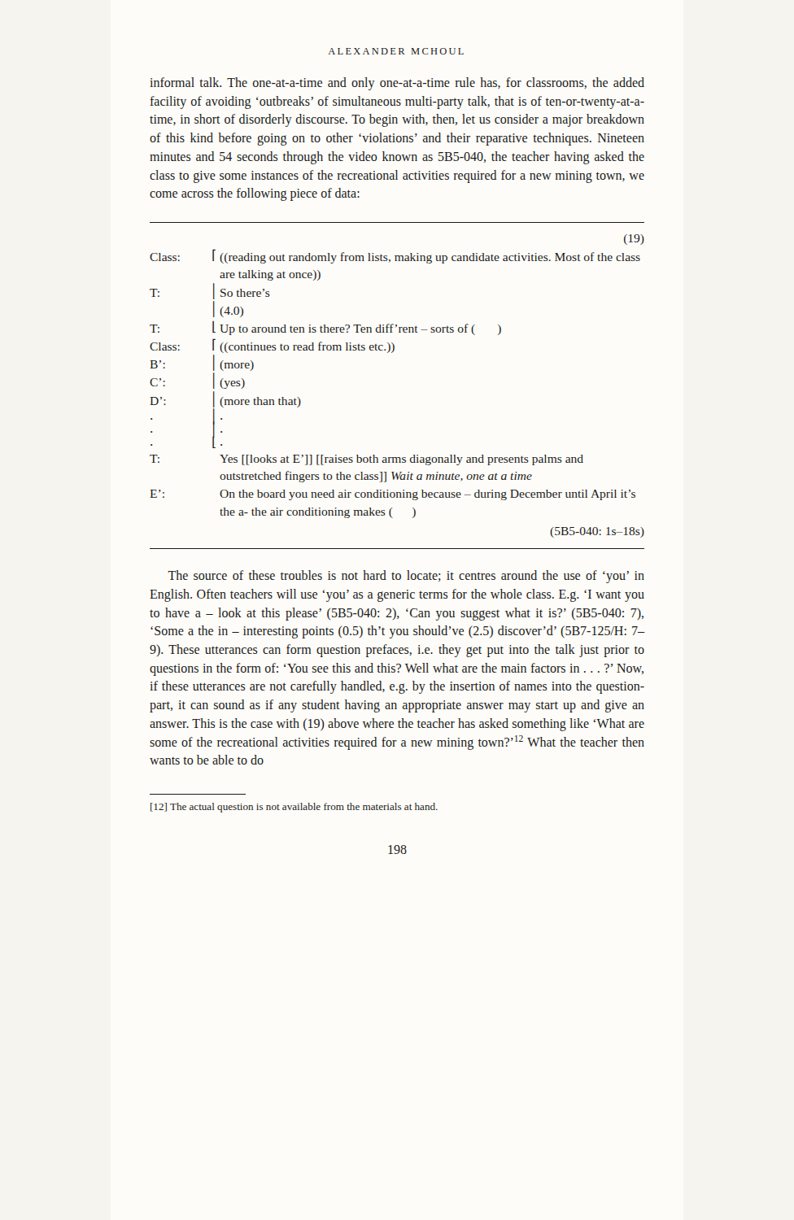Alexander McHoul
informal talk. The one-at-a-time and only one-at-a-time rule has, for classrooms, the added facility of avoiding ‘outbreaks’ of simultaneous multi-party talk, that is of ten-or-twenty-at-a-time, in short of disorderly discourse. To begin with, then, let us consider a major breakdown of this kind before going on to other ‘violations’ and their reparative techniques. Nineteen minutes and 54 seconds through the video known as 5B5-040, the teacher having asked the class to give some instances of the recreational activities required for a new mining town, we come across the following piece of data:
(19)
| Class: | | ((reading out randomly from lists, making up candidate activities. Most of the class are talking at once)) |
| T: | | So there’s |
| | | (4.0) |
| T: | | Up to around ten is there? Ten diff’rent – sorts of ( ) |
| Class: | | ((continues to read from lists etc.)) |
| B’: | | (more) |
| C’: | | (yes) |
| D’: | | (more than that) |
| . | | . |
| . | | . |
| . | | . |
| T: | | Yes [[looks at E’]] [[raises both arms diagonally and presents palms and outstretched fingers to the class]] Wait a minute, one at a time |
| E’: | | On the board you need air conditioning because – during December until April it’s the a- the air conditioning makes ( ) |
(5B5-040: 1s–18s)
The source of these troubles is not hard to locate; it centres around the use of ‘you’ in English. Often teachers will use ‘you’ as a generic terms for the whole class. E.g. ‘I want you to have a – look at this please’ (5B5-040: 2), ‘Can you suggest what it is?’ (5B5-040: 7), ‘Some a the in – interesting points (0.5) th’t you should’ve (2.5) discover’d’ (5B7-125/H: 7–9). These utterances can form question prefaces, i.e. they get put into the talk just prior to questions in the form of: ‘You see this and this? Well what are the main factors in . . . ?’ Now, if these utterances are not carefully handled, e.g. by the insertion of names into the question-part, it can sound as if any student having an appropriate answer may start up and give an answer. This is the case with (19) above where the teacher has asked something like ‘What are some of the recreational activities required for a new mining town?’12 What the teacher then wants to be able to do
[12] The actual question is not available from the materials at hand.
198